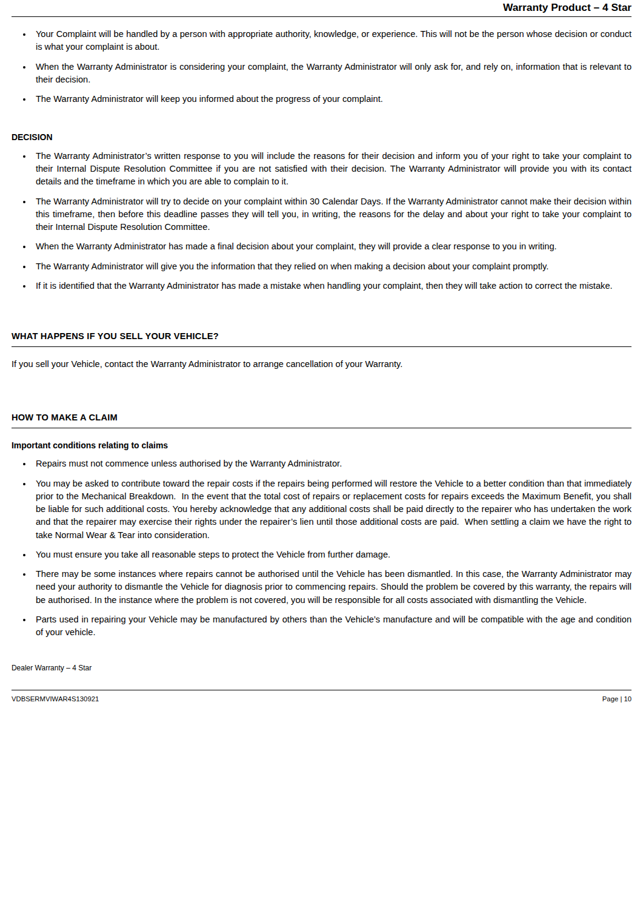Warranty Product – 4 Star
Your Complaint will be handled by a person with appropriate authority, knowledge, or experience. This will not be the person whose decision or conduct is what your complaint is about.
When the Warranty Administrator is considering your complaint, the Warranty Administrator will only ask for, and rely on, information that is relevant to their decision.
The Warranty Administrator will keep you informed about the progress of your complaint.
DECISION
The Warranty Administrator’s written response to you will include the reasons for their decision and inform you of your right to take your complaint to their Internal Dispute Resolution Committee if you are not satisfied with their decision. The Warranty Administrator will provide you with its contact details and the timeframe in which you are able to complain to it.
The Warranty Administrator will try to decide on your complaint within 30 Calendar Days. If the Warranty Administrator cannot make their decision within this timeframe, then before this deadline passes they will tell you, in writing, the reasons for the delay and about your right to take your complaint to their Internal Dispute Resolution Committee.
When the Warranty Administrator has made a final decision about your complaint, they will provide a clear response to you in writing.
The Warranty Administrator will give you the information that they relied on when making a decision about your complaint promptly.
If it is identified that the Warranty Administrator has made a mistake when handling your complaint, then they will take action to correct the mistake.
WHAT HAPPENS IF YOU SELL YOUR VEHICLE?
If you sell your Vehicle, contact the Warranty Administrator to arrange cancellation of your Warranty.
HOW TO MAKE A CLAIM
Important conditions relating to claims
Repairs must not commence unless authorised by the Warranty Administrator.
You may be asked to contribute toward the repair costs if the repairs being performed will restore the Vehicle to a better condition than that immediately prior to the Mechanical Breakdown. In the event that the total cost of repairs or replacement costs for repairs exceeds the Maximum Benefit, you shall be liable for such additional costs. You hereby acknowledge that any additional costs shall be paid directly to the repairer who has undertaken the work and that the repairer may exercise their rights under the repairer’s lien until those additional costs are paid. When settling a claim we have the right to take Normal Wear & Tear into consideration.
You must ensure you take all reasonable steps to protect the Vehicle from further damage.
There may be some instances where repairs cannot be authorised until the Vehicle has been dismantled. In this case, the Warranty Administrator may need your authority to dismantle the Vehicle for diagnosis prior to commencing repairs. Should the problem be covered by this warranty, the repairs will be authorised. In the instance where the problem is not covered, you will be responsible for all costs associated with dismantling the Vehicle.
Parts used in repairing your Vehicle may be manufactured by others than the Vehicle’s manufacture and will be compatible with the age and condition of your vehicle.
Dealer Warranty – 4 Star
VDBSERMVIWAR4S130921 Page | 10